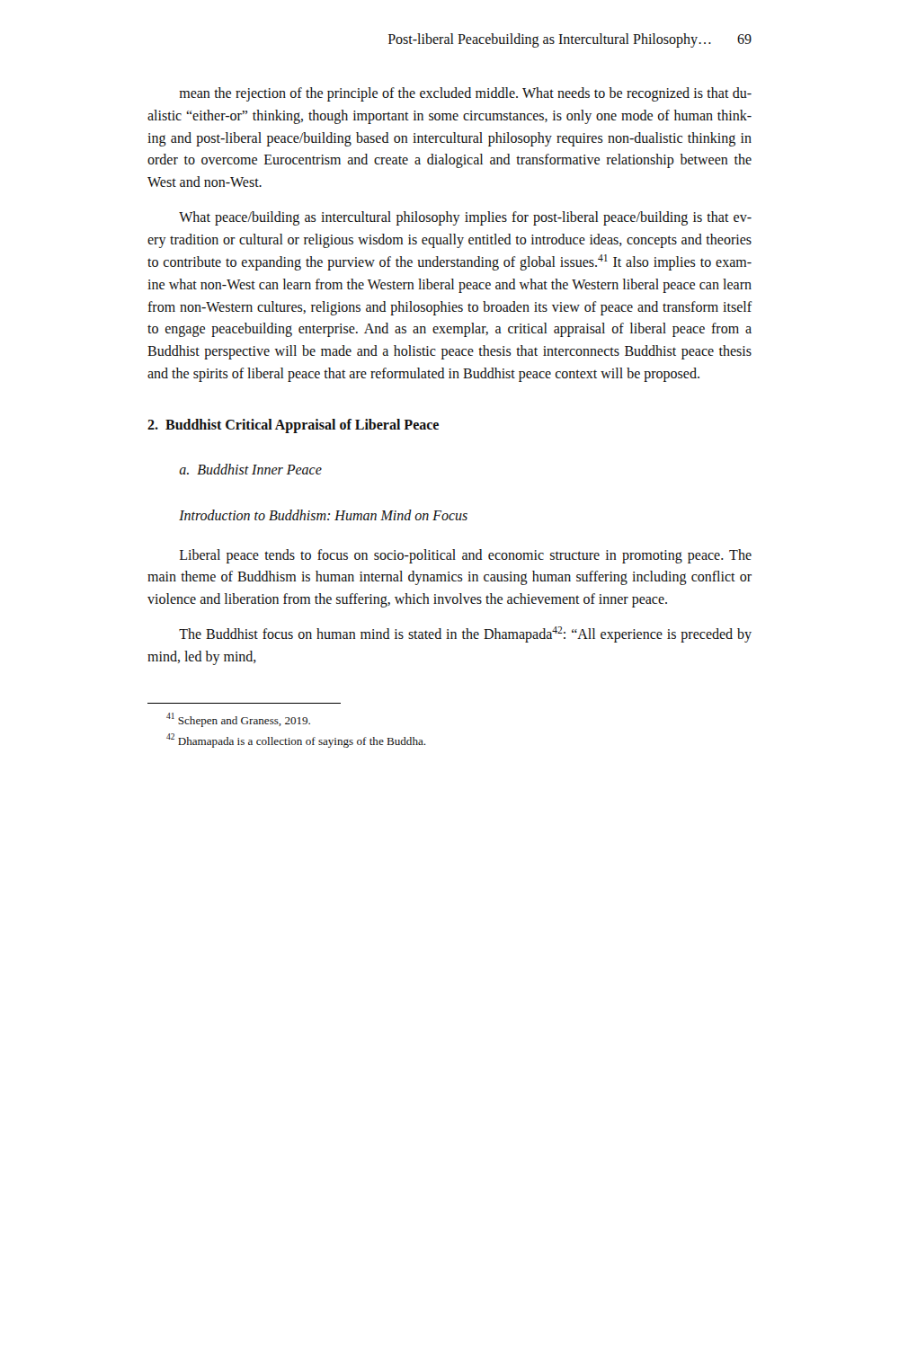Post-liberal Peacebuilding as Intercultural Philosophy… 69
mean the rejection of the principle of the excluded middle. What needs to be recognized is that dualistic “either-or” thinking, though important in some circumstances, is only one mode of human thinking and post-liberal peace/building based on intercultural philosophy requires non-dualistic thinking in order to overcome Eurocentrism and create a dialogical and transformative relationship between the West and non-West.
What peace/building as intercultural philosophy implies for post-liberal peace/building is that every tradition or cultural or religious wisdom is equally entitled to introduce ideas, concepts and theories to contribute to expanding the purview of the understanding of global issues.41 It also implies to examine what non-West can learn from the Western liberal peace and what the Western liberal peace can learn from non-Western cultures, religions and philosophies to broaden its view of peace and transform itself to engage peacebuilding enterprise. And as an exemplar, a critical appraisal of liberal peace from a Buddhist perspective will be made and a holistic peace thesis that interconnects Buddhist peace thesis and the spirits of liberal peace that are reformulated in Buddhist peace context will be proposed.
2. Buddhist Critical Appraisal of Liberal Peace
a. Buddhist Inner Peace
Introduction to Buddhism: Human Mind on Focus
Liberal peace tends to focus on socio-political and economic structure in promoting peace. The main theme of Buddhism is human internal dynamics in causing human suffering including conflict or violence and liberation from the suffering, which involves the achievement of inner peace.
The Buddhist focus on human mind is stated in the Dhamapada42: “All experience is preceded by mind, led by mind,
41Schepen and Graness, 2019.
42Dhamapada is a collection of sayings of the Buddha.